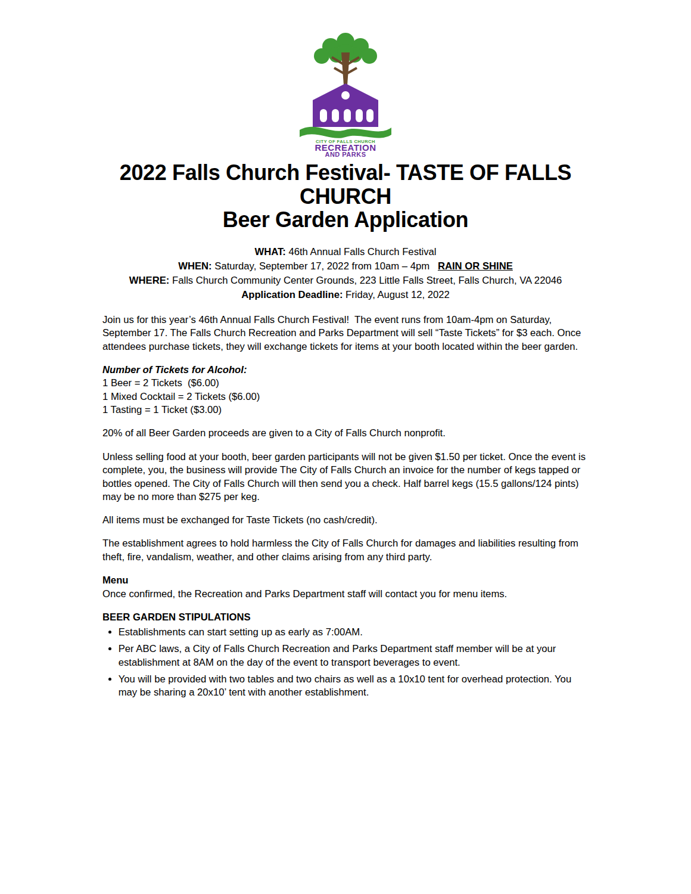CITY OF FALLS CHURCH RECREATION AND PARKS
2022 Falls Church Festival- TASTE OF FALLS CHURCH
Beer Garden Application
WHAT: 46th Annual Falls Church Festival
WHEN: Saturday, September 17, 2022 from 10am – 4pm RAIN OR SHINE
WHERE: Falls Church Community Center Grounds, 223 Little Falls Street, Falls Church, VA 22046
Application Deadline: Friday, August 12, 2022
Join us for this year’s 46th Annual Falls Church Festival! The event runs from 10am-4pm on Saturday, September 17. The Falls Church Recreation and Parks Department will sell “Taste Tickets” for $3 each. Once attendees purchase tickets, they will exchange tickets for items at your booth located within the beer garden.
Number of Tickets for Alcohol:
1 Beer = 2 Tickets ($6.00)
1 Mixed Cocktail = 2 Tickets ($6.00)
1 Tasting = 1 Ticket ($3.00)
20% of all Beer Garden proceeds are given to a City of Falls Church nonprofit.
Unless selling food at your booth, beer garden participants will not be given $1.50 per ticket. Once the event is complete, you, the business will provide The City of Falls Church an invoice for the number of kegs tapped or bottles opened. The City of Falls Church will then send you a check. Half barrel kegs (15.5 gallons/124 pints) may be no more than $275 per keg.
All items must be exchanged for Taste Tickets (no cash/credit).
The establishment agrees to hold harmless the City of Falls Church for damages and liabilities resulting from theft, fire, vandalism, weather, and other claims arising from any third party.
Menu
Once confirmed, the Recreation and Parks Department staff will contact you for menu items.
BEER GARDEN STIPULATIONS
Establishments can start setting up as early as 7:00AM.
Per ABC laws, a City of Falls Church Recreation and Parks Department staff member will be at your establishment at 8AM on the day of the event to transport beverages to event.
You will be provided with two tables and two chairs as well as a 10x10 tent for overhead protection. You may be sharing a 20x10’ tent with another establishment.